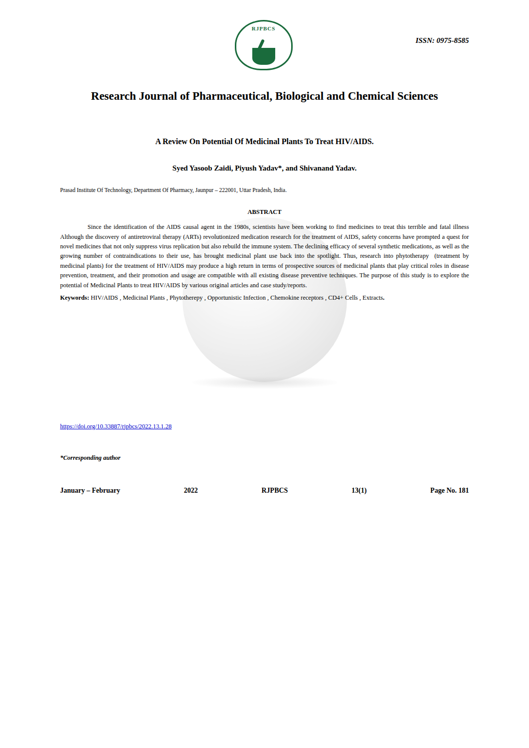RJPBCS
ISSN: 0975-8585
Research Journal of Pharmaceutical, Biological and Chemical Sciences
A Review On Potential Of Medicinal Plants To Treat HIV/AIDS.
Syed Yasoob Zaidi, Piyush Yadav*, and Shivanand Yadav.
Prasad Institute Of Technology, Department Of Pharmacy, Jaunpur – 222001, Uttar Pradesh, India.
ABSTRACT
Since the identification of the AIDS causal agent in the 1980s, scientists have been working to find medicines to treat this terrible and fatal illness Although the discovery of antiretroviral therapy (ARTs) revolutionized medication research for the treatment of AIDS, safety concerns have prompted a quest for novel medicines that not only suppress virus replication but also rebuild the immune system. The declining efficacy of several synthetic medications, as well as the growing number of contraindications to their use, has brought medicinal plant use back into the spotlight. Thus, research into phytotherapy (treatment by medicinal plants) for the treatment of HIV/AIDS may produce a high return in terms of prospective sources of medicinal plants that play critical roles in disease prevention, treatment, and their promotion and usage are compatible with all existing disease preventive techniques. The purpose of this study is to explore the potential of Medicinal Plants to treat HIV/AIDS by various original articles and case study/reports.
Keywords: HIV/AIDS , Medicinal Plants , Phytotherepy , Opportunistic Infection , Chemokine receptors , CD4+ Cells , Extracts.
https://doi.org/10.33887/rjpbcs/2022.13.1.28
*Corresponding author
January – February 2022 RJPBCS 13(1) Page No. 181